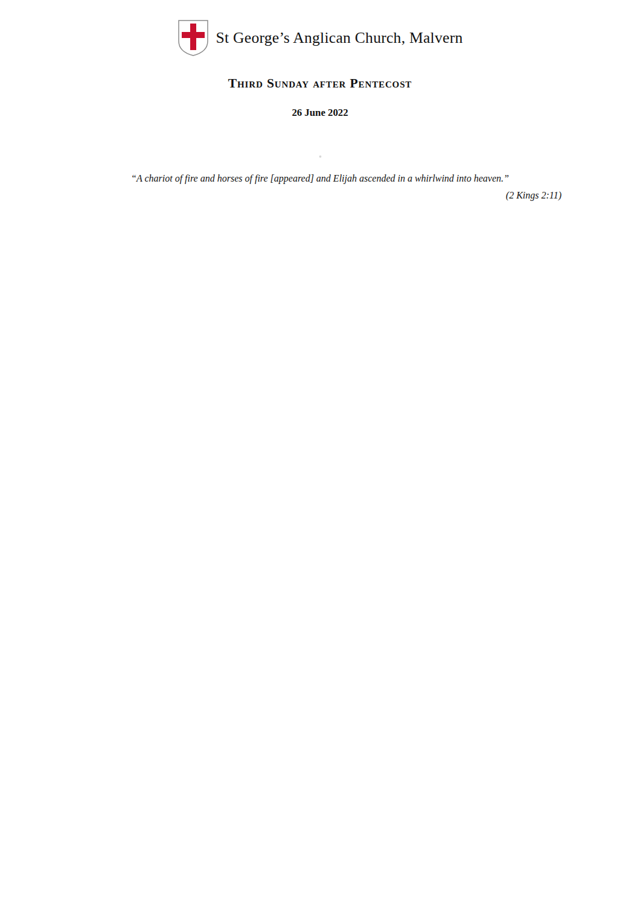St George’s Anglican Church, Malvern
Third Sunday after Pentecost
26 June 2022
“A chariot of fire and horses of fire [appeared] and Elijah ascended in a whirlwind into heaven.” (2 Kings 2:11)